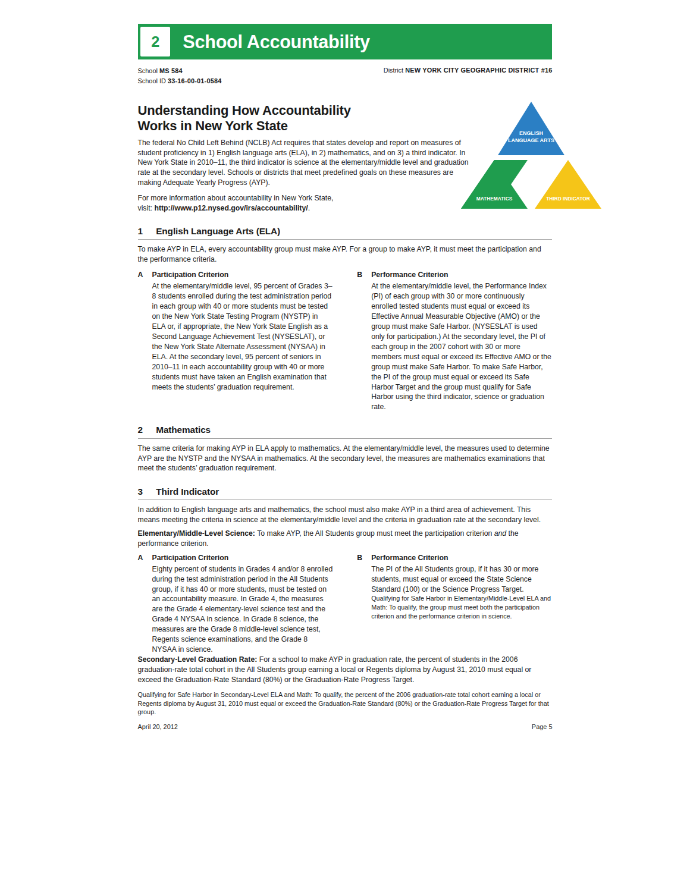2
School Accountability
School MS 584
School ID 33-16-00-01-0584
District NEW YORK CITY GEOGRAPHIC DISTRICT #16
ENGLISH LANGUAGE ARTS MATHEMATICS THIRD INDICATOR
Understanding How Accountability
Works in New York State
The federal No Child Left Behind (NCLB) Act requires that states develop and report on measures of student proficiency in 1) English language arts (ELA), in 2) mathematics, and on 3) a third indicator. In New York State in 2010–11, the third indicator is science at the elementary/middle level and graduation rate at the secondary level. Schools or districts that meet predefined goals on these measures are making Adequate Yearly Progress (AYP).
For more information about accountability in New York State,
visit: http://www.p12.nysed.gov/irs/accountability/.
1
English Language Arts (ELA)
To make AYP in ELA, every accountability group must make AYP. For a group to make AYP, it must meet the participation and the performance criteria.
A
Participation Criterion
At the elementary/middle level, 95 percent of Grades 3–8 students enrolled during the test administration period in each group with 40 or more students must be tested on the New York State Testing Program (NYSTP) in ELA or, if appropriate, the New York State English as a Second Language Achievement Test (NYSESLAT), or the New York State Alternate Assessment (NYSAA) in ELA. At the secondary level, 95 percent of seniors in 2010–11 in each accountability group with 40 or more students must have taken an English examination that meets the students’ graduation requirement.
B
Performance Criterion
At the elementary/middle level, the Performance Index (PI) of each group with 30 or more continuously enrolled tested students must equal or exceed its Effective Annual Measurable Objective (AMO) or the group must make Safe Harbor. (NYSESLAT is used only for participation.) At the secondary level, the PI of each group in the 2007 cohort with 30 or more members must equal or exceed its Effective AMO or the group must make Safe Harbor. To make Safe Harbor, the PI of the group must equal or exceed its Safe Harbor Target and the group must qualify for Safe Harbor using the third indicator, science or graduation rate.
2
Mathematics
The same criteria for making AYP in ELA apply to mathematics. At the elementary/middle level, the measures used to determine AYP are the NYSTP and the NYSAA in mathematics. At the secondary level, the measures are mathematics examinations that meet the students’ graduation requirement.
3
Third Indicator
In addition to English language arts and mathematics, the school must also make AYP in a third area of achievement. This means meeting the criteria in science at the elementary/middle level and the criteria in graduation rate at the secondary level.
Elementary/Middle-Level Science: To make AYP, the All Students group must meet the participation criterion and the performance criterion.
A
Participation Criterion
Eighty percent of students in Grades 4 and/or 8 enrolled during the test administration period in the All Students group, if it has 40 or more students, must be tested on an accountability measure. In Grade 4, the measures are the Grade 4 elementary-level science test and the Grade 4 NYSAA in science. In Grade 8 science, the measures are the Grade 8 middle-level science test, Regents science examinations, and the Grade 8 NYSAA in science.
B
Performance Criterion
The PI of the All Students group, if it has 30 or more students, must equal or exceed the State Science Standard (100) or the Science Progress Target.
Qualifying for Safe Harbor in Elementary/Middle-Level ELA and Math: To qualify, the group must meet both the participation criterion and the performance criterion in science.
Secondary-Level Graduation Rate: For a school to make AYP in graduation rate, the percent of students in the 2006 graduation-rate total cohort in the All Students group earning a local or Regents diploma by August 31, 2010 must equal or exceed the Graduation-Rate Standard (80%) or the Graduation-Rate Progress Target.
Qualifying for Safe Harbor in Secondary-Level ELA and Math: To qualify, the percent of the 2006 graduation-rate total cohort earning a local or Regents diploma by August 31, 2010 must equal or exceed the Graduation-Rate Standard (80%) or the Graduation-Rate Progress Target for that group.
April 20, 2012
Page 5